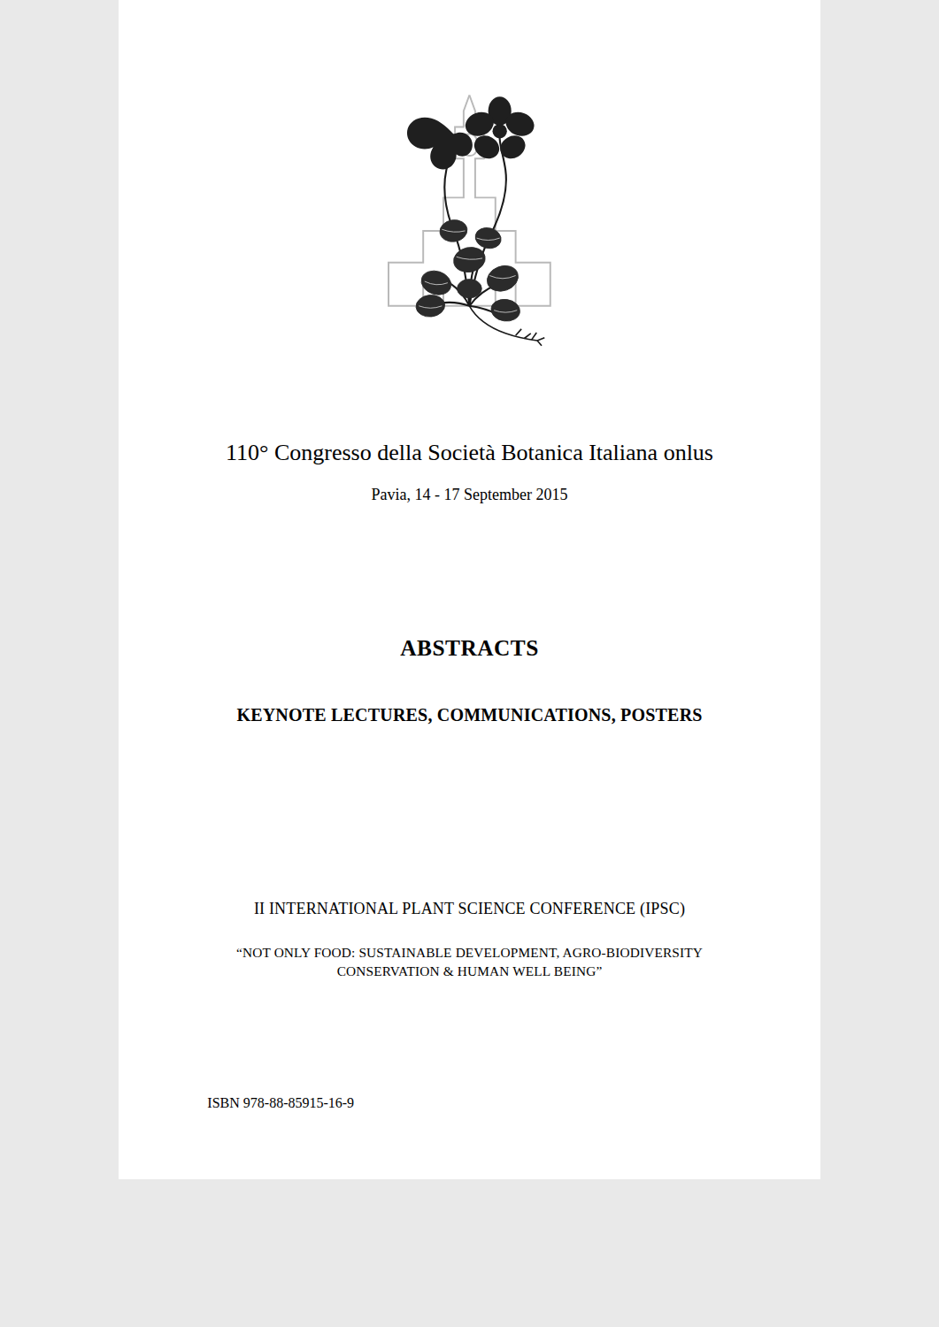110° Congresso della Società Botanica Italiana onlus
Pavia, 14 - 17 September 2015
ABSTRACTS
KEYNOTE LECTURES, COMMUNICATIONS, POSTERS
II INTERNATIONAL PLANT SCIENCE CONFERENCE (IPSC)
“NOT ONLY FOOD: SUSTAINABLE DEVELOPMENT, AGRO-BIODIVERSITY
CONSERVATION & HUMAN WELL BEING”
ISBN 978-88-85915-16-9